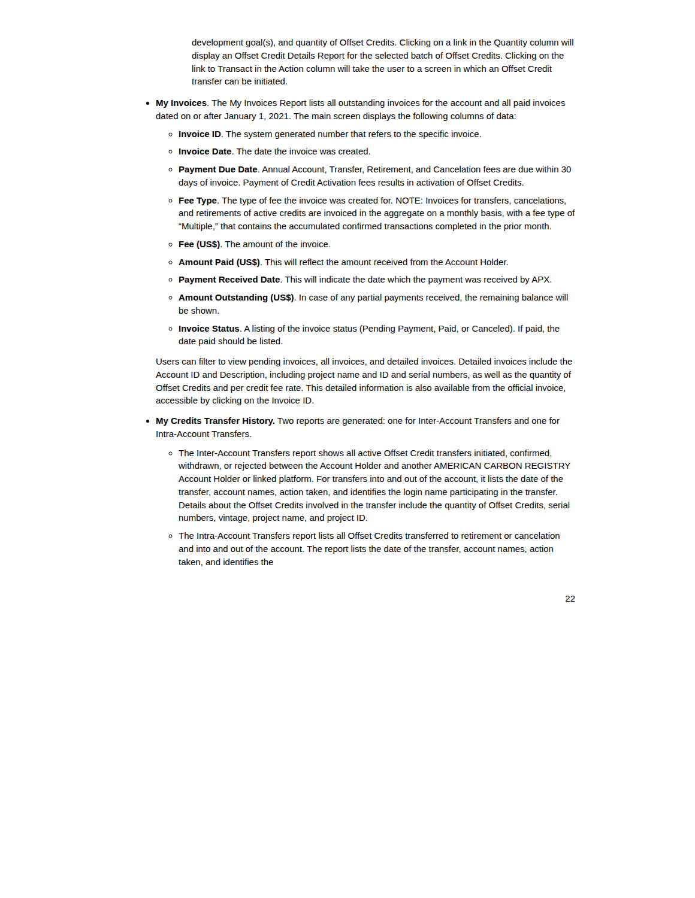development goal(s), and quantity of Offset Credits. Clicking on a link in the Quantity column will display an Offset Credit Details Report for the selected batch of Offset Credits. Clicking on the link to Transact in the Action column will take the user to a screen in which an Offset Credit transfer can be initiated.
My Invoices. The My Invoices Report lists all outstanding invoices for the account and all paid invoices dated on or after January 1, 2021. The main screen displays the following columns of data:
Invoice ID. The system generated number that refers to the specific invoice.
Invoice Date. The date the invoice was created.
Payment Due Date. Annual Account, Transfer, Retirement, and Cancelation fees are due within 30 days of invoice. Payment of Credit Activation fees results in activation of Offset Credits.
Fee Type. The type of fee the invoice was created for. NOTE: Invoices for transfers, cancelations, and retirements of active credits are invoiced in the aggregate on a monthly basis, with a fee type of “Multiple,” that contains the accumulated confirmed transactions completed in the prior month.
Fee (US$). The amount of the invoice.
Amount Paid (US$). This will reflect the amount received from the Account Holder.
Payment Received Date. This will indicate the date which the payment was received by APX.
Amount Outstanding (US$). In case of any partial payments received, the remaining balance will be shown.
Invoice Status. A listing of the invoice status (Pending Payment, Paid, or Canceled). If paid, the date paid should be listed.
Users can filter to view pending invoices, all invoices, and detailed invoices. Detailed invoices include the Account ID and Description, including project name and ID and serial numbers, as well as the quantity of Offset Credits and per credit fee rate. This detailed information is also available from the official invoice, accessible by clicking on the Invoice ID.
My Credits Transfer History. Two reports are generated: one for Inter-Account Transfers and one for Intra-Account Transfers.
The Inter-Account Transfers report shows all active Offset Credit transfers initiated, confirmed, withdrawn, or rejected between the Account Holder and another AMERICAN CARBON REGISTRY Account Holder or linked platform. For transfers into and out of the account, it lists the date of the transfer, account names, action taken, and identifies the login name participating in the transfer. Details about the Offset Credits involved in the transfer include the quantity of Offset Credits, serial numbers, vintage, project name, and project ID.
The Intra-Account Transfers report lists all Offset Credits transferred to retirement or cancelation and into and out of the account. The report lists the date of the transfer, account names, action taken, and identifies the
22